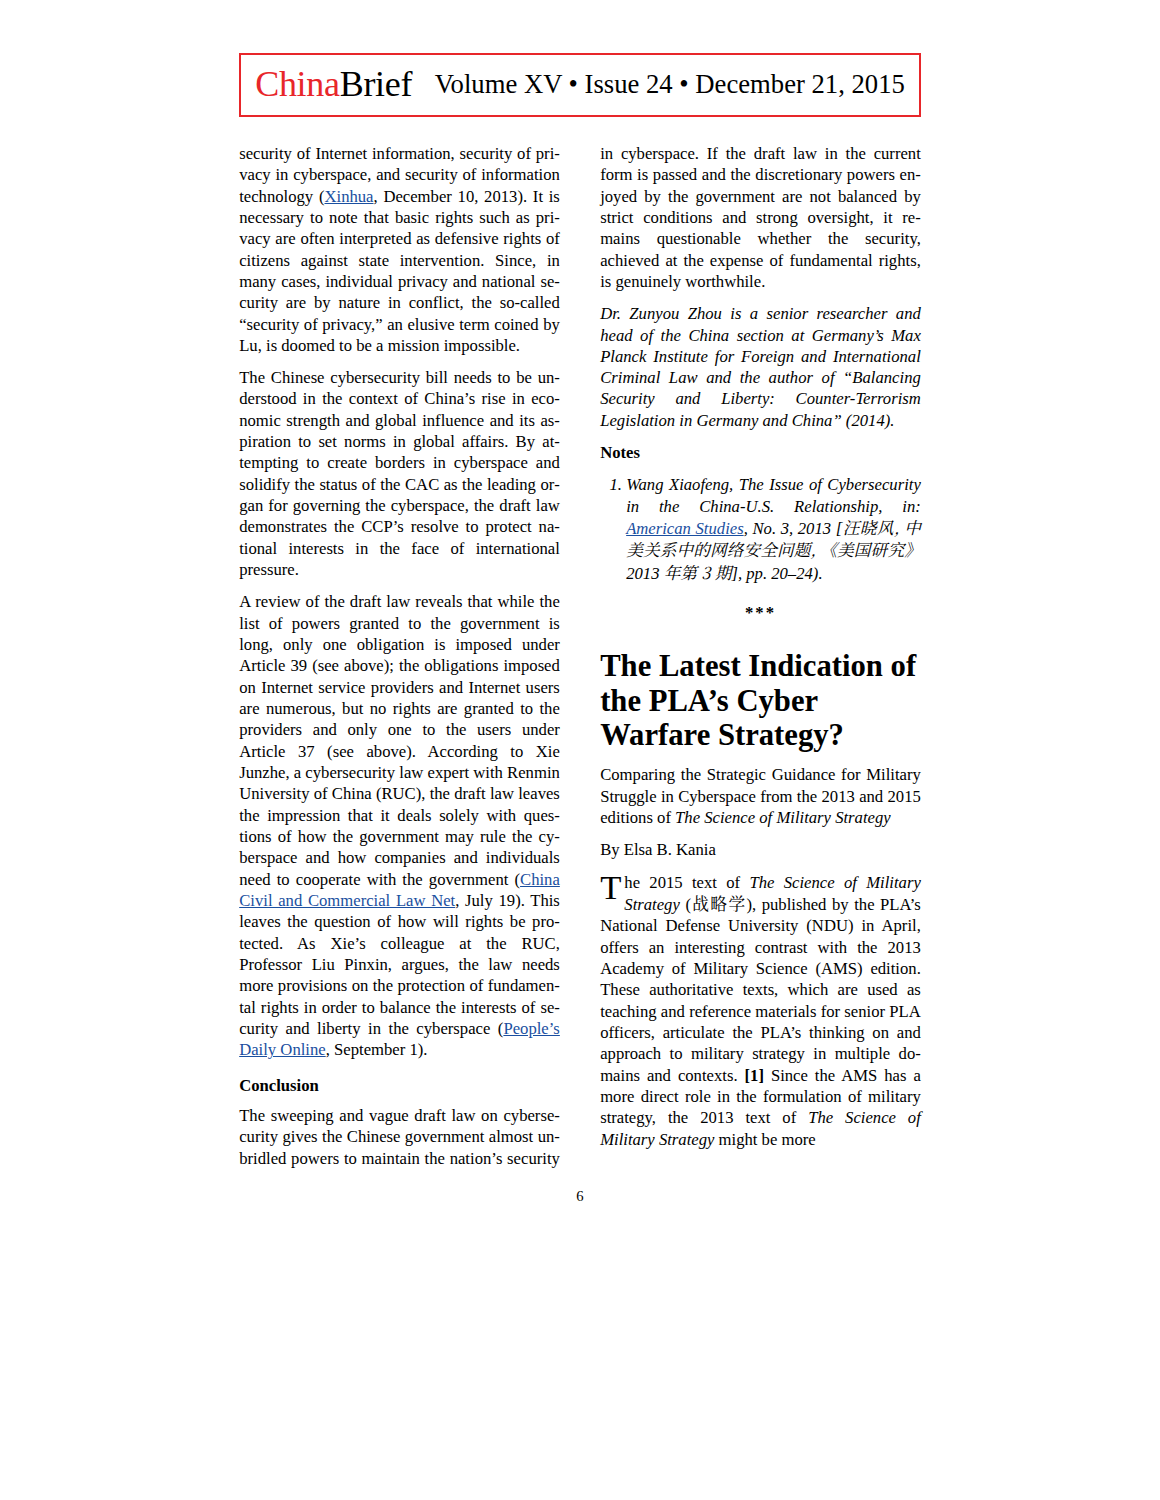China Brief
Volume XV • Issue 24 • December 21, 2015
security of Internet information, security of privacy in cyberspace, and security of information technology (Xinhua, December 10, 2013). It is necessary to note that basic rights such as privacy are often interpreted as defensive rights of citizens against state intervention. Since, in many cases, individual privacy and national security are by nature in conflict, the so-called “security of privacy,” an elusive term coined by Lu, is doomed to be a mission impossible.
The Chinese cybersecurity bill needs to be understood in the context of China’s rise in economic strength and global influence and its aspiration to set norms in global affairs. By attempting to create borders in cyberspace and solidify the status of the CAC as the leading organ for governing the cyberspace, the draft law demonstrates the CCP’s resolve to protect national interests in the face of international pressure.
A review of the draft law reveals that while the list of powers granted to the government is long, only one obligation is imposed under Article 39 (see above); the obligations imposed on Internet service providers and Internet users are numerous, but no rights are granted to the providers and only one to the users under Article 37 (see above). According to Xie Junzhe, a cybersecurity law expert with Renmin University of China (RUC), the draft law leaves the impression that it deals solely with questions of how the government may rule the cyberspace and how companies and individuals need to cooperate with the government (China Civil and Commercial Law Net, July 19). This leaves the question of how will rights be protected. As Xie’s colleague at the RUC, Professor Liu Pinxin, argues, the law needs more provisions on the protection of fundamental rights in order to balance the interests of security and liberty in the cyberspace (People’s Daily Online, September 1).
Conclusion
The sweeping and vague draft law on cybersecurity gives the Chinese government almost unbridled powers to maintain the nation’s security in cyberspace. If the draft law in the current form is passed and the discretionary powers enjoyed by the government are not balanced by strict conditions and strong oversight, it remains questionable whether the security, achieved at the expense of fundamental rights, is genuinely worthwhile.
Dr. Zunyou Zhou is a senior researcher and head of the China section at Germany’s Max Planck Institute for Foreign and International Criminal Law and the author of “Balancing Security and Liberty: Counter-Terrorism Legislation in Germany and China” (2014).
Notes
Wang Xiaofeng, The Issue of Cybersecurity in the China-U.S. Relationship, in: American Studies, No. 3, 2013 [汪晓风, 中美关系中的网络安全问题, 《美国研究》2013 年第 3 期], pp. 20–24).
***
The Latest Indication of the PLA’s Cyber Warfare Strategy?
Comparing the Strategic Guidance for Military Struggle in Cyberspace from the 2013 and 2015 editions of The Science of Military Strategy
By Elsa B. Kania
The 2015 text of The Science of Military Strategy (战略学), published by the PLA’s National Defense University (NDU) in April, offers an interesting contrast with the 2013 Academy of Military Science (AMS) edition. These authoritative texts, which are used as teaching and reference materials for senior PLA officers, articulate the PLA’s thinking on and approach to military strategy in multiple domains and contexts. [1] Since the AMS has a more direct role in the formulation of military strategy, the 2013 text of The Science of Military Strategy might be more
6